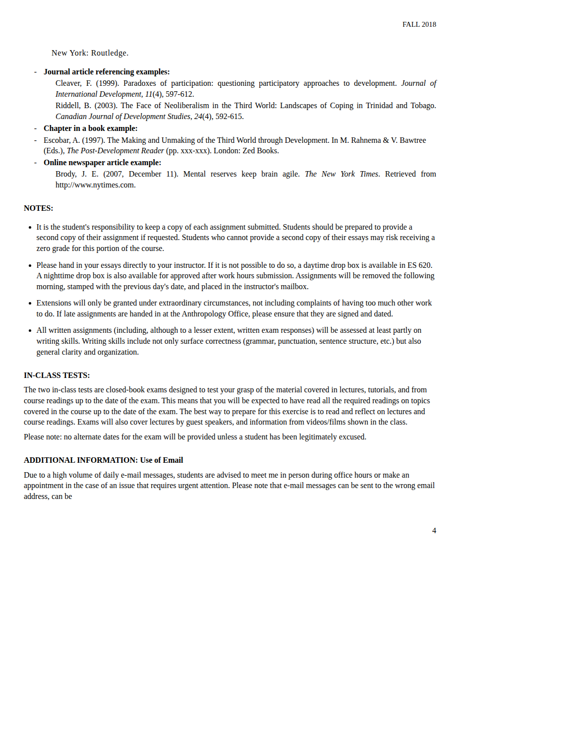FALL 2018
New York: Routledge.
Journal article referencing examples:
Cleaver, F. (1999). Paradoxes of participation: questioning participatory approaches to development. Journal of International Development, 11(4), 597-612.
Riddell, B. (2003). The Face of Neoliberalism in the Third World: Landscapes of Coping in Trinidad and Tobago. Canadian Journal of Development Studies, 24(4), 592-615.
Chapter in a book example:
Escobar, A. (1997). The Making and Unmaking of the Third World through Development. In M. Rahnema & V. Bawtree (Eds.), The Post-Development Reader (pp. xxx-xxx). London: Zed Books.
Online newspaper article example:
Brody, J. E. (2007, December 11). Mental reserves keep brain agile. The New York Times. Retrieved from http://www.nytimes.com.
NOTES:
It is the student's responsibility to keep a copy of each assignment submitted. Students should be prepared to provide a second copy of their assignment if requested. Students who cannot provide a second copy of their essays may risk receiving a zero grade for this portion of the course.
Please hand in your essays directly to your instructor. If it is not possible to do so, a daytime drop box is available in ES 620. A nighttime drop box is also available for approved after work hours submission. Assignments will be removed the following morning, stamped with the previous day's date, and placed in the instructor's mailbox.
Extensions will only be granted under extraordinary circumstances, not including complaints of having too much other work to do. If late assignments are handed in at the Anthropology Office, please ensure that they are signed and dated.
All written assignments (including, although to a lesser extent, written exam responses) will be assessed at least partly on writing skills. Writing skills include not only surface correctness (grammar, punctuation, sentence structure, etc.) but also general clarity and organization.
IN-CLASS TESTS:
The two in-class tests are closed-book exams designed to test your grasp of the material covered in lectures, tutorials, and from course readings up to the date of the exam. This means that you will be expected to have read all the required readings on topics covered in the course up to the date of the exam. The best way to prepare for this exercise is to read and reflect on lectures and course readings. Exams will also cover lectures by guest speakers, and information from videos/films shown in the class.
Please note: no alternate dates for the exam will be provided unless a student has been legitimately excused.
ADDITIONAL INFORMATION: Use of Email
Due to a high volume of daily e-mail messages, students are advised to meet me in person during office hours or make an appointment in the case of an issue that requires urgent attention. Please note that e-mail messages can be sent to the wrong email address, can be
4